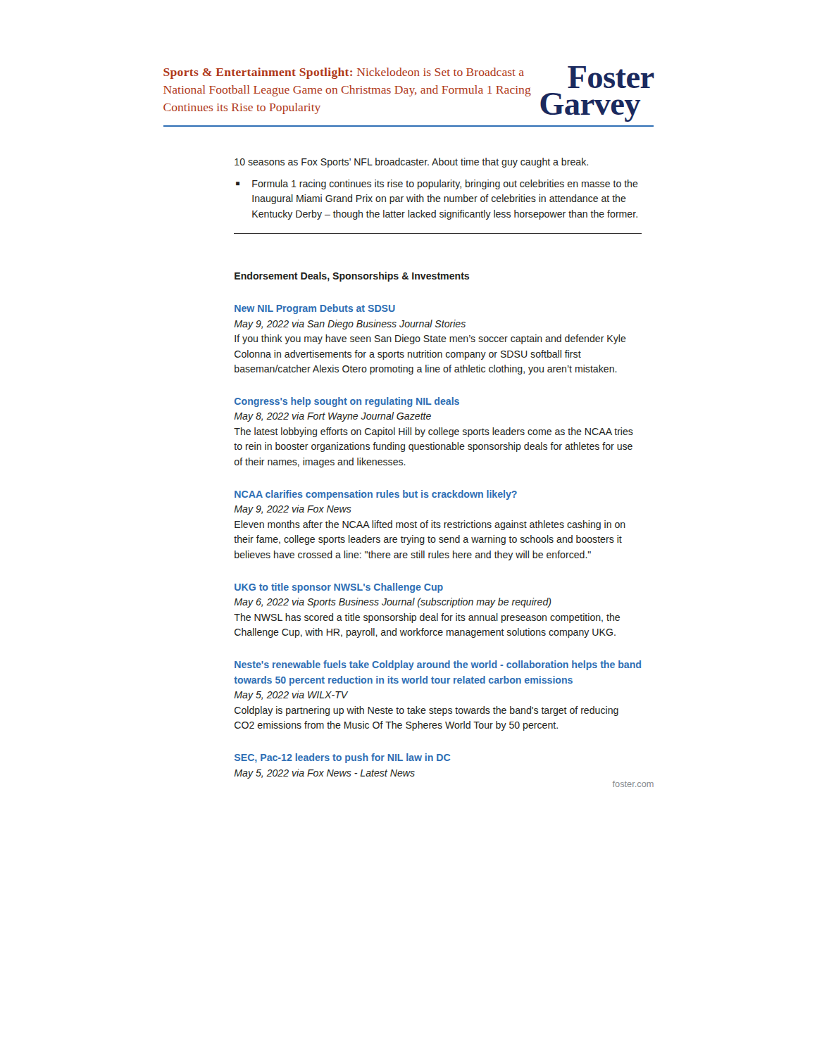Foster Garvey
Sports & Entertainment Spotlight: Nickelodeon is Set to Broadcast a National Football League Game on Christmas Day, and Formula 1 Racing Continues its Rise to Popularity
10 seasons as Fox Sports’ NFL broadcaster. About time that guy caught a break.
Formula 1 racing continues its rise to popularity, bringing out celebrities en masse to the Inaugural Miami Grand Prix on par with the number of celebrities in attendance at the Kentucky Derby – though the latter lacked significantly less horsepower than the former.
Endorsement Deals, Sponsorships & Investments
New NIL Program Debuts at SDSU
May 9, 2022 via San Diego Business Journal Stories
If you think you may have seen San Diego State men’s soccer captain and defender Kyle Colonna in advertisements for a sports nutrition company or SDSU softball first baseman/catcher Alexis Otero promoting a line of athletic clothing, you aren’t mistaken.
Congress's help sought on regulating NIL deals
May 8, 2022 via Fort Wayne Journal Gazette
The latest lobbying efforts on Capitol Hill by college sports leaders come as the NCAA tries to rein in booster organizations funding questionable sponsorship deals for athletes for use of their names, images and likenesses.
NCAA clarifies compensation rules but is crackdown likely?
May 9, 2022 via Fox News
Eleven months after the NCAA lifted most of its restrictions against athletes cashing in on their fame, college sports leaders are trying to send a warning to schools and boosters it believes have crossed a line: "there are still rules here and they will be enforced."
UKG to title sponsor NWSL's Challenge Cup
May 6, 2022 via Sports Business Journal (subscription may be required)
The NWSL has scored a title sponsorship deal for its annual preseason competition, the Challenge Cup, with HR, payroll, and workforce management solutions company UKG.
Neste's renewable fuels take Coldplay around the world - collaboration helps the band towards 50 percent reduction in its world tour related carbon emissions
May 5, 2022 via WILX-TV
Coldplay is partnering up with Neste to take steps towards the band's target of reducing CO2 emissions from the Music Of The Spheres World Tour by 50 percent.
SEC, Pac-12 leaders to push for NIL law in DC
May 5, 2022 via Fox News - Latest News
foster.com